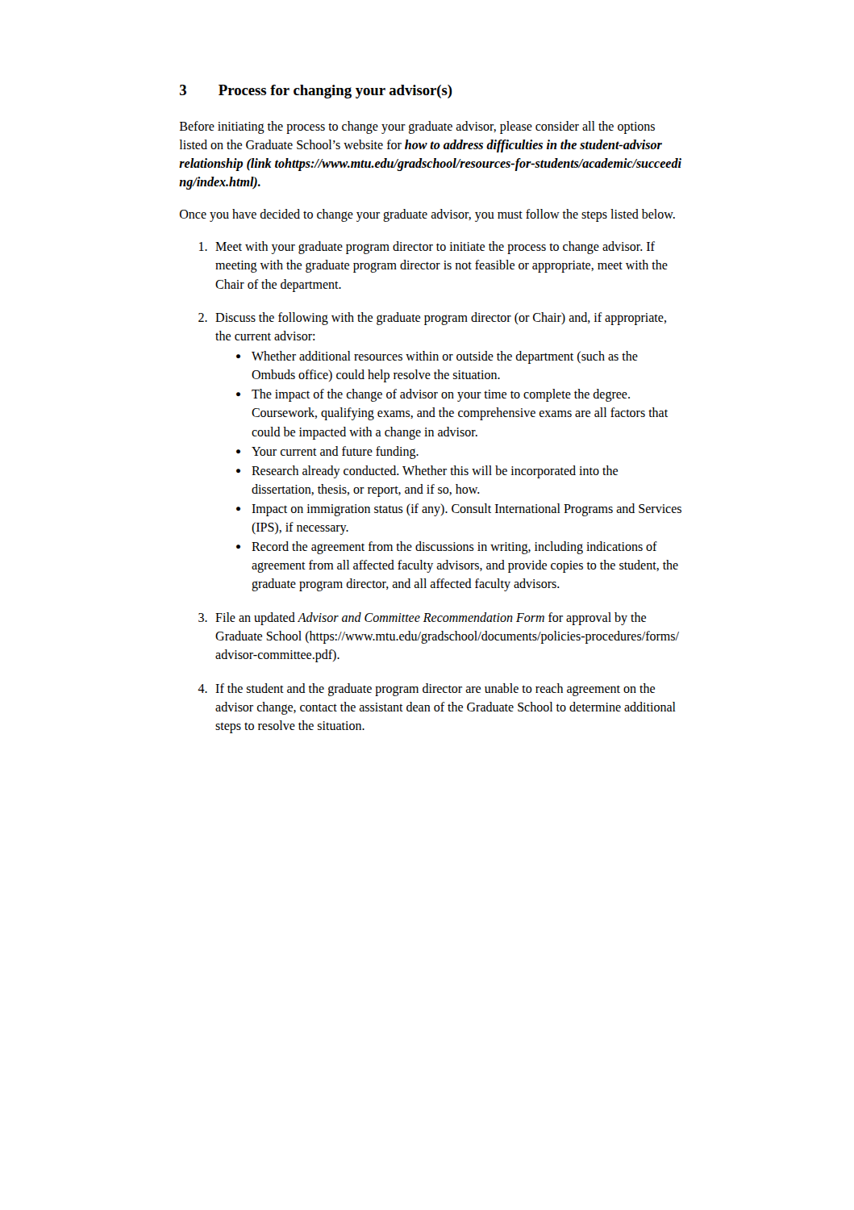3 Process for changing your advisor(s)
Before initiating the process to change your graduate advisor, please consider all the options listed on the Graduate School’s website for how to address difficulties in the student-advisor relationship (link tohttps://www.mtu.edu/gradschool/resources-for-students/academic/succeeding/index.html).
Once you have decided to change your graduate advisor, you must follow the steps listed below.
Meet with your graduate program director to initiate the process to change advisor. If meeting with the graduate program director is not feasible or appropriate, meet with the Chair of the department.
Discuss the following with the graduate program director (or Chair) and, if appropriate, the current advisor:
Whether additional resources within or outside the department (such as the Ombuds office) could help resolve the situation.
The impact of the change of advisor on your time to complete the degree. Coursework, qualifying exams, and the comprehensive exams are all factors that could be impacted with a change in advisor.
Your current and future funding.
Research already conducted. Whether this will be incorporated into the dissertation, thesis, or report, and if so, how.
Impact on immigration status (if any). Consult International Programs and Services (IPS), if necessary.
Record the agreement from the discussions in writing, including indications of agreement from all affected faculty advisors, and provide copies to the student, the graduate program director, and all affected faculty advisors.
File an updated Advisor and Committee Recommendation Form for approval by the Graduate School (https://www.mtu.edu/gradschool/documents/policies-procedures/forms/advisor-committee.pdf).
If the student and the graduate program director are unable to reach agreement on the advisor change, contact the assistant dean of the Graduate School to determine additional steps to resolve the situation.